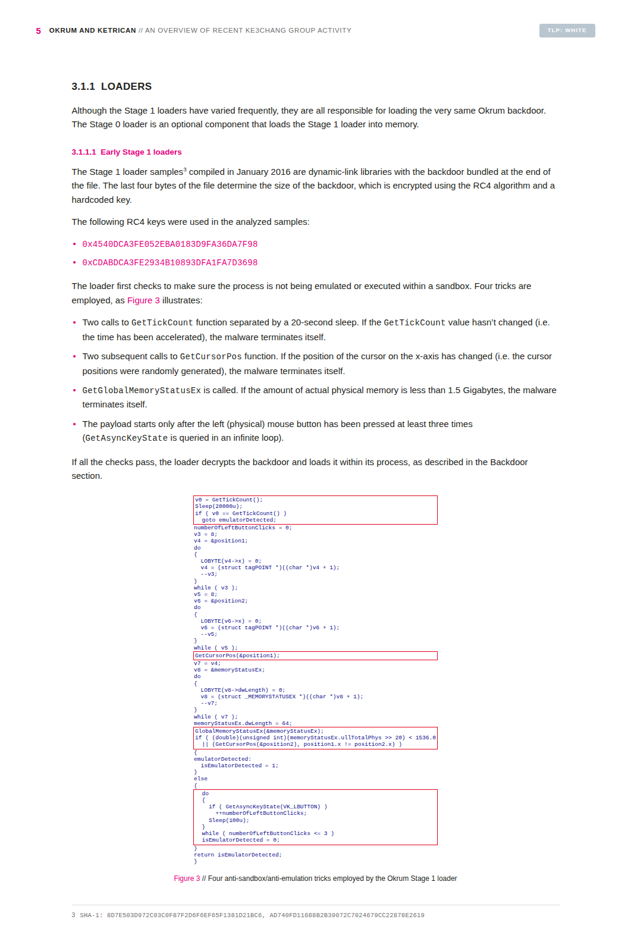5 OKRUM AND KETRICAN // AN OVERVIEW OF RECENT KE3CHANG GROUP ACTIVITY TLP: WHITE
3.1.1 LOADERS
Although the Stage 1 loaders have varied frequently, they are all responsible for loading the very same Okrum backdoor. The Stage 0 loader is an optional component that loads the Stage 1 loader into memory.
3.1.1.1 Early Stage 1 loaders
The Stage 1 loader samples3 compiled in January 2016 are dynamic-link libraries with the backdoor bundled at the end of the file. The last four bytes of the file determine the size of the backdoor, which is encrypted using the RC4 algorithm and a hardcoded key.
The following RC4 keys were used in the analyzed samples:
0x4540DCA3FE052EBA0183D9FA36DA7F98
0xCDABDCA3FE2934B10893DFA1FA7D3698
The loader first checks to make sure the process is not being emulated or executed within a sandbox. Four tricks are employed, as Figure 3 illustrates:
Two calls to GetTickCount function separated by a 20-second sleep. If the GetTickCount value hasn’t changed (i.e. the time has been accelerated), the malware terminates itself.
Two subsequent calls to GetCursorPos function. If the position of the cursor on the x-axis has changed (i.e. the cursor positions were randomly generated), the malware terminates itself.
GetGlobalMemoryStatusEx is called. If the amount of actual physical memory is less than 1.5 Gigabytes, the malware terminates itself.
The payload starts only after the left (physical) mouse button has been pressed at least three times (GetAsyncKeyState is queried in an infinite loop).
If all the checks pass, the loader decrypts the backdoor and loads it within its process, as described in the Backdoor section.
v0 = GetTickCount(); Sleep(20000u); if ( v0 == GetTickCount() ) goto emulatorDetected; numberOfLeftButtonClicks = 0; v3 = 8; v4 = &position1; do { LOBYTE(v4->x) = 0; v4 = (struct tagPOINT *)((char *)v4 + 1); --v3; } while ( v3 ); v5 = 8; v6 = &position2; do { LOBYTE(v6->x) = 0; v6 = (struct tagPOINT *)((char *)v6 + 1); --v5; } while ( v5 ); GetCursorPos(&position1); v7 = v4; v8 = &memoryStatusEx; do { LOBYTE(v8->dwLength) = 0; v8 = (struct _MEMORYSTATUSEX *)((char *)v8 + 1); --v7; } while ( v7 ); memoryStatusEx.dwLength = 64; GlobalMemoryStatusEx(&memoryStatusEx); if ( (double)(unsigned int)(memoryStatusEx.ullTotalPhys >> 20) < 1536.0 || (GetCursorPos(&position2), position1.x != position2.x) ){ emulatorDetected: isEmulatorDetected = 1; } else { do { if ( GetAsyncKeyState(VK_LBUTTON) ) ++numberOfLeftButtonClicks; Sleep(100u); } while ( numberOfLeftButtonClicks <= 3 ) isEmulatorDetected = 0;} return isEmulatorDetected; }
Figure 3 // Four anti-sandbox/anti-emulation tricks employed by the Okrum Stage 1 loader
3 SHA-1: 8D7E503D972C03C0F87F2D6F6EF65F1381D21BC6, AD740FD11688B2B39072C7024679CC22878E2619